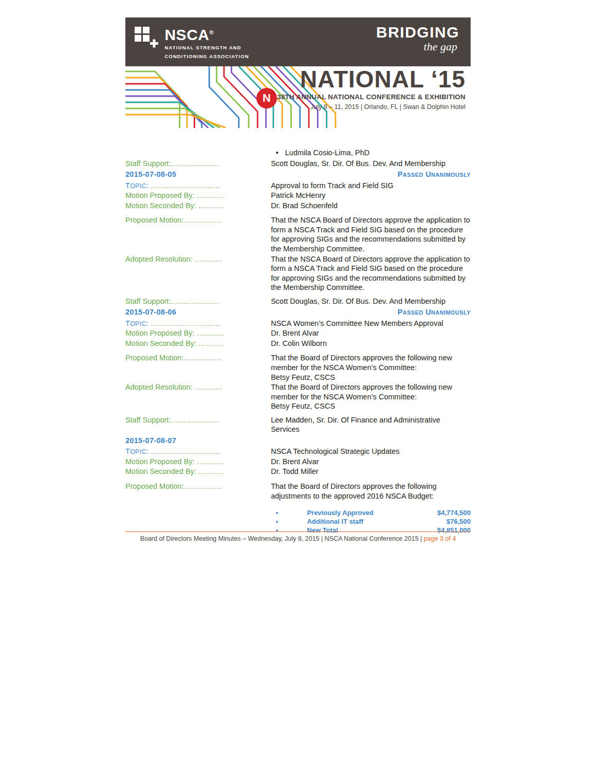NSCA®
NATIONAL STRENGTH AND
CONDITIONING ASSOCIATION
BRIDGING
the gap
N
NATIONAL ‘15
38TH ANNUAL NATIONAL CONFERENCE & EXHIBITION
July 8 – 11, 2015 | Orlando, FL | Swan & Dolphin Hotel
•Ludmila Cosio-Lima, PhD
| Staff Support: ................... | Scott Douglas, Sr. Dir. Of Bus. Dev. And Membership |
| 2015-07-08-05 | P ASSED U NANIMOUSLY |
| T OPIC : ........................... | Approval to form Track and Field SIG |
| Motion Proposed By: ........... | Patrick McHenry |
| Motion Seconded By: .......... | Dr. Brad Schoenfeld |
| Proposed Motion: ............... | That the NSCA Board of Directors approve the application to form a NSCA Track and Field SIG based on the procedure for approving SIGs and the recommendations submitted by the Membership Committee. |
| Adopted Resolution: ........... | That the NSCA Board of Directors approve the application to form a NSCA Track and Field SIG based on the procedure for approving SIGs and the recommendations submitted by the Membership Committee. |
| Staff Support: ................... | Scott Douglas, Sr. Dir. Of Bus. Dev. And Membership |
| 2015-07-08-06 | P ASSED U NANIMOUSLY |
| T OPIC : ........................... | NSCA Women’s Committee New Members Approval |
| Motion Proposed By: ........... | Dr. Brent Alvar |
| Motion Seconded By: .......... | Dr. Colin Wilborn |
| Proposed Motion: ............... | That the Board of Directors approves the following new member for the NSCA Women’s Committee: Betsy Feutz, CSCS |
| Adopted Resolution: ........... | That the Board of Directors approves the following new member for the NSCA Women’s Committee: Betsy Feutz, CSCS |
| Staff Support: ................... | Lee Madden, Sr. Dir. Of Finance and Administrative Services |
| 2015-07-08-07 | |
| T OPIC : ........................... | NSCA Technological Strategic Updates |
| Motion Proposed By: ........... | Dr. Brent Alvar |
| Motion Seconded By: .......... | Dr. Todd Miller |
| Proposed Motion: ............... | That the Board of Directors approves the following adjustments to the approved 2016 NSCA Budget: |
| • | Previously Approved | $4,774,500 |
| • | Additional IT staff | $76,500 |
| • | New Total | $4,851,000 |
Board of Directors Meeting Minutes – Wednesday, July 8, 2015 | NSCA National Conference 2015 | page 3 of 4